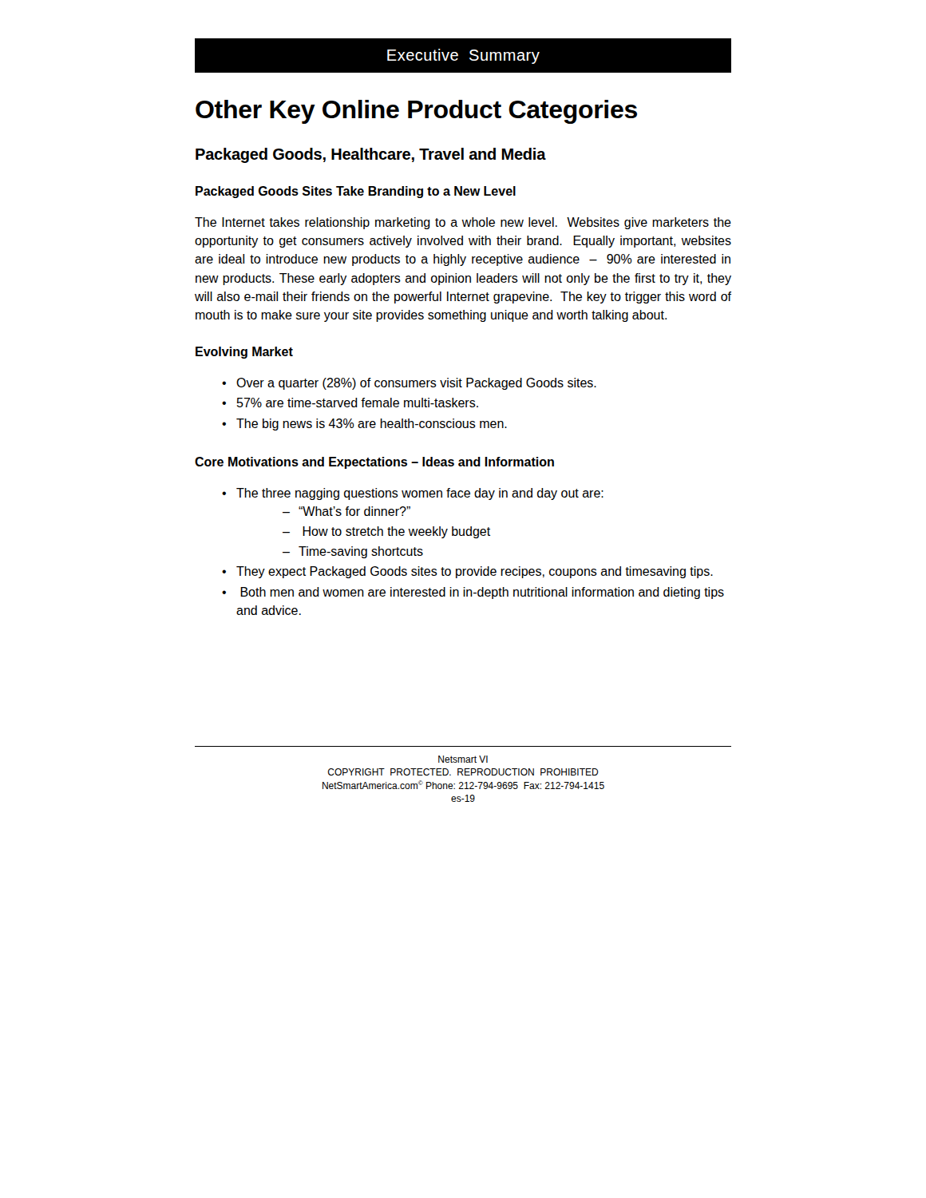Executive Summary
Other Key Online Product Categories
Packaged Goods, Healthcare, Travel and Media
Packaged Goods Sites Take Branding to a New Level
The Internet takes relationship marketing to a whole new level. Websites give marketers the opportunity to get consumers actively involved with their brand. Equally important, websites are ideal to introduce new products to a highly receptive audience – 90% are interested in new products. These early adopters and opinion leaders will not only be the first to try it, they will also e-mail their friends on the powerful Internet grapevine. The key to trigger this word of mouth is to make sure your site provides something unique and worth talking about.
Evolving Market
Over a quarter (28%) of consumers visit Packaged Goods sites.
57% are time-starved female multi-taskers.
The big news is 43% are health-conscious men.
Core Motivations and Expectations – Ideas and Information
The three nagging questions women face day in and day out are:
“What’s for dinner?”
How to stretch the weekly budget
Time-saving shortcuts
They expect Packaged Goods sites to provide recipes, coupons and timesaving tips.
Both men and women are interested in in-depth nutritional information and dieting tipsand advice.
Netsmart VI
COPYRIGHT PROTECTED. REPRODUCTION PROHIBITED
NetSmartAmerica.com© Phone: 212-794-9695 Fax: 212-794-1415
es-19